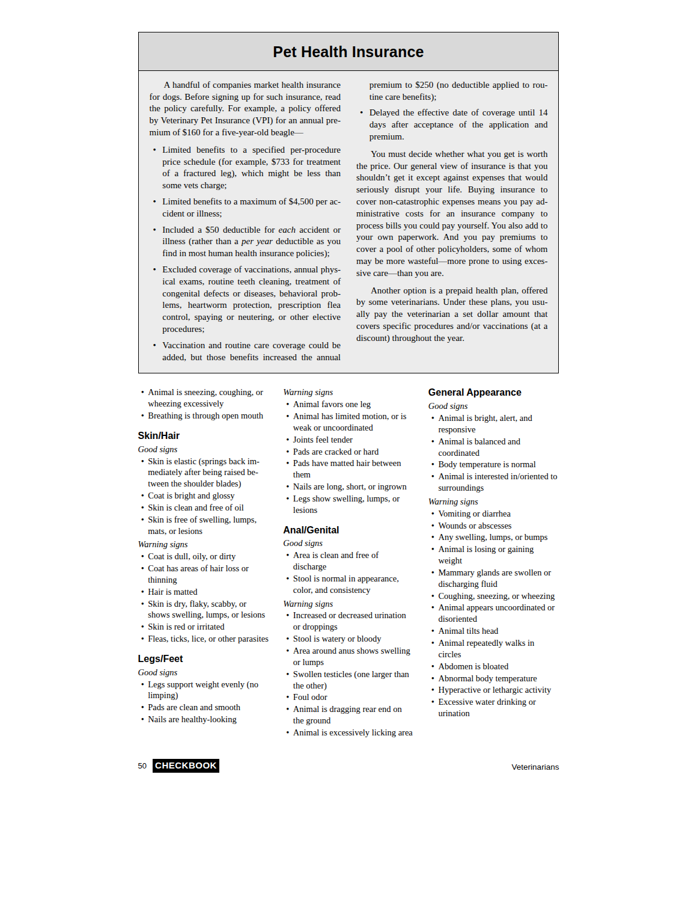Pet Health Insurance
A handful of companies market health insurance for dogs. Before signing up for such insurance, read the policy carefully. For example, a policy offered by Veterinary Pet Insurance (VPI) for an annual premium of $160 for a five-year-old beagle—
Limited benefits to a specified per-procedure price schedule (for example, $733 for treatment of a fractured leg), which might be less than some vets charge;
Limited benefits to a maximum of $4,500 per accident or illness;
Included a $50 deductible for each accident or illness (rather than a per year deductible as you find in most human health insurance policies);
Excluded coverage of vaccinations, annual physical exams, routine teeth cleaning, treatment of congenital defects or diseases, behavioral problems, heartworm protection, prescription flea control, spaying or neutering, or other elective procedures;
Vaccination and routine care coverage could be added, but those benefits increased the annual premium to $250 (no deductible applied to routine care benefits);
Delayed the effective date of coverage until 14 days after acceptance of the application and premium.
You must decide whether what you get is worth the price. Our general view of insurance is that you shouldn’t get it except against expenses that would seriously disrupt your life. Buying insurance to cover non-catastrophic expenses means you pay administrative costs for an insurance company to process bills you could pay yourself. You also add to your own paperwork. And you pay premiums to cover a pool of other policyholders, some of whom may be more wasteful—more prone to using excessive care—than you are.
Another option is a prepaid health plan, offered by some veterinarians. Under these plans, you usually pay the veterinarian a set dollar amount that covers specific procedures and/or vaccinations (at a discount) throughout the year.
Animal is sneezing, coughing, or wheezing excessively
Breathing is through open mouth
Skin/Hair
Good signs
Skin is elastic (springs back immediately after being raised between the shoulder blades)
Coat is bright and glossy
Skin is clean and free of oil
Skin is free of swelling, lumps, mats, or lesions
Warning signs
Coat is dull, oily, or dirty
Coat has areas of hair loss or thinning
Hair is matted
Skin is dry, flaky, scabby, or shows swelling, lumps, or lesions
Skin is red or irritated
Fleas, ticks, lice, or other parasites
Legs/Feet
Good signs
Legs support weight evenly (no limping)
Pads are clean and smooth
Nails are healthy-looking
Warning signs
Animal favors one leg
Animal has limited motion, or is weak or uncoordinated
Joints feel tender
Pads are cracked or hard
Pads have matted hair between them
Nails are long, short, or ingrown
Legs show swelling, lumps, or lesions
Anal/Genital
Good signs
Area is clean and free of discharge
Stool is normal in appearance, color, and consistency
Warning signs
Increased or decreased urination or droppings
Stool is watery or bloody
Area around anus shows swelling or lumps
Swollen testicles (one larger than the other)
Foul odor
Animal is dragging rear end on the ground
Animal is excessively licking area
General Appearance
Good signs
Animal is bright, alert, and responsive
Animal is balanced and coordinated
Body temperature is normal
Animal is interested in/oriented to surroundings
Warning signs
Vomiting or diarrhea
Wounds or abscesses
Any swelling, lumps, or bumps
Animal is losing or gaining weight
Mammary glands are swollen or discharging fluid
Coughing, sneezing, or wheezing
Animal appears uncoordinated or disoriented
Animal tilts head
Animal repeatedly walks in circles
Abdomen is bloated
Abnormal body temperature
Hyperactive or lethargic activity
Excessive water drinking or urination
50 Checkbook
Veterinarians